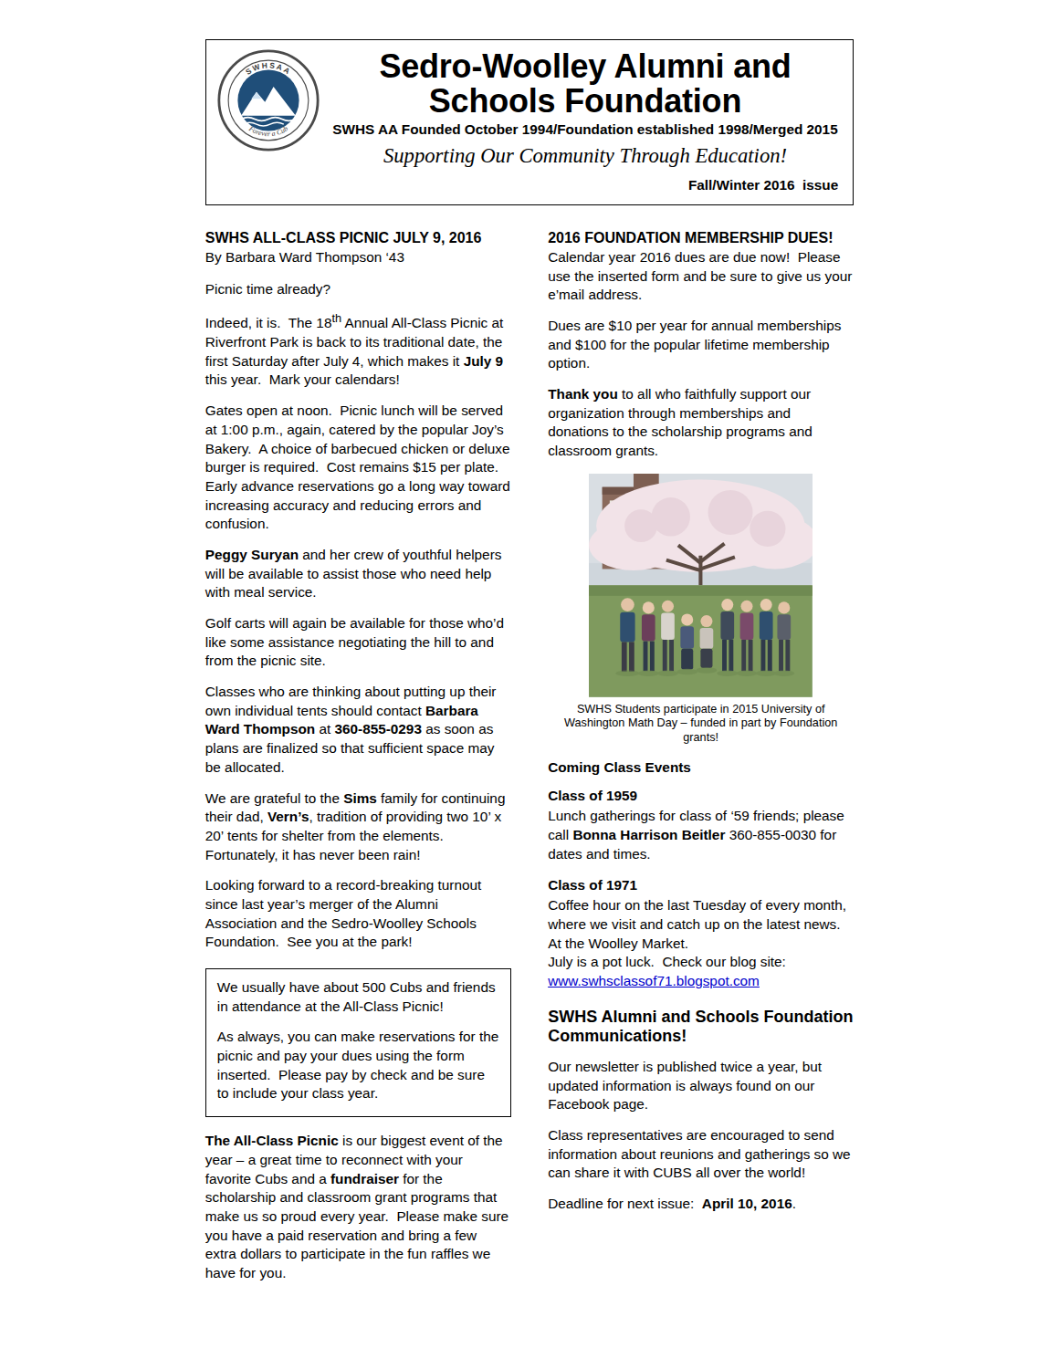SWHSAA Forever a Cub
Sedro-Woolley Alumni and Schools Foundation
SWHS AA Founded October 1994/Foundation established 1998/Merged 2015
Supporting Our Community Through Education!
Fall/Winter 2016 issue
SWHS ALL-CLASS PICNIC JULY 9, 2016
By Barbara Ward Thompson ‘43
Picnic time already?
Indeed, it is. The 18th Annual All-Class Picnic at Riverfront Park is back to its traditional date, the first Saturday after July 4, which makes it July 9 this year. Mark your calendars!
Gates open at noon. Picnic lunch will be served at 1:00 p.m., again, catered by the popular Joy’s Bakery. A choice of barbecued chicken or deluxe burger is required. Cost remains $15 per plate. Early advance reservations go a long way toward increasing accuracy and reducing errors and confusion.
Peggy Suryan and her crew of youthful helpers will be available to assist those who need help with meal service.
Golf carts will again be available for those who’d like some assistance negotiating the hill to and from the picnic site.
Classes who are thinking about putting up their own individual tents should contact Barbara Ward Thompson at 360-855-0293 as soon as plans are finalized so that sufficient space may be allocated.
We are grateful to the Sims family for continuing their dad, Vern’s, tradition of providing two 10’ x 20’ tents for shelter from the elements. Fortunately, it has never been rain!
Looking forward to a record-breaking turnout since last year’s merger of the Alumni Association and the Sedro-Woolley Schools Foundation. See you at the park!
We usually have about 500 Cubs and friends in attendance at the All-Class Picnic!
As always, you can make reservations for the picnic and pay your dues using the form inserted. Please pay by check and be sure to include your class year.
The All-Class Picnic is our biggest event of the year – a great time to reconnect with your favorite Cubs and a fundraiser for the scholarship and classroom grant programs that make us so proud every year. Please make sure you have a paid reservation and bring a few extra dollars to participate in the fun raffles we have for you.
2016 FOUNDATION MEMBERSHIP DUES!
Calendar year 2016 dues are due now! Please use the inserted form and be sure to give us your e’mail address.
Dues are $10 per year for annual memberships and $100 for the popular lifetime membership option.
Thank you to all who faithfully support our organization through memberships and donations to the scholarship programs and classroom grants.
SWHS Students participate in 2015 University of Washington Math Day – funded in part by Foundation grants!
Coming Class Events
Class of 1959
Lunch gatherings for class of ‘59 friends; please call Bonna Harrison Beitler 360-855-0030 for dates and times.
Class of 1971
Coffee hour on the last Tuesday of every month, where we visit and catch up on the latest news. At the Woolley Market.
July is a pot luck. Check our blog site:
www.swhsclassof71.blogspot.com
SWHS Alumni and Schools Foundation Communications!
Our newsletter is published twice a year, but updated information is always found on our Facebook page.
Class representatives are encouraged to send information about reunions and gatherings so we can share it with CUBS all over the world!
Deadline for next issue: April 10, 2016.